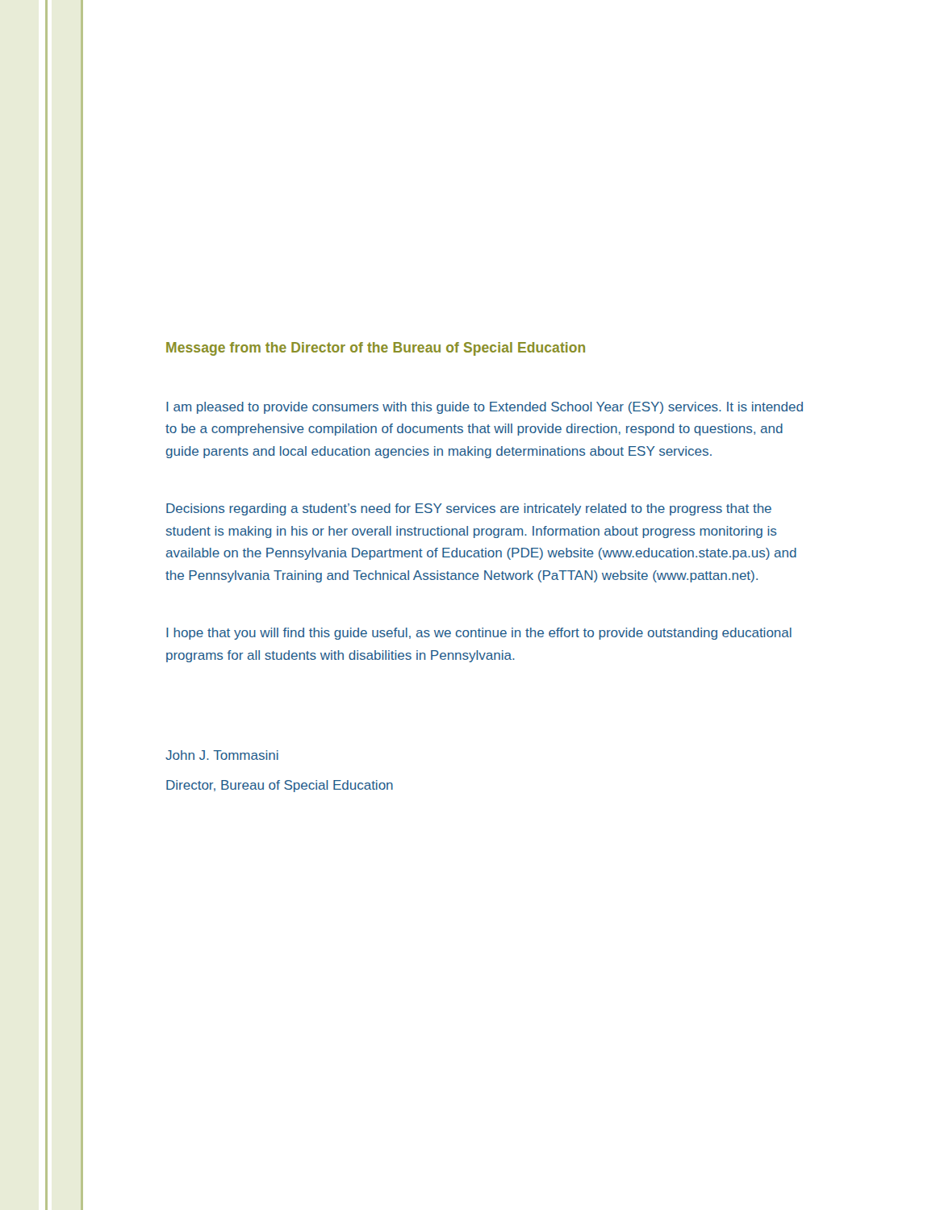Message from the Director of the Bureau of Special Education
I am pleased to provide consumers with this guide to Extended School Year (ESY) services. It is intended to be a comprehensive compilation of documents that will provide direction, respond to questions, and guide parents and local education agencies in making determinations about ESY services.
Decisions regarding a student’s need for ESY services are intricately related to the progress that the student is making in his or her overall instructional program. Information about progress monitoring is available on the Pennsylvania Department of Education (PDE) website (www.education.state.pa.us) and the Pennsylvania Training and Technical Assistance Network (PaTTAN) website (www.pattan.net).
I hope that you will find this guide useful, as we continue in the effort to provide outstanding educational programs for all students with disabilities in Pennsylvania.
John J. Tommasini
Director, Bureau of Special Education